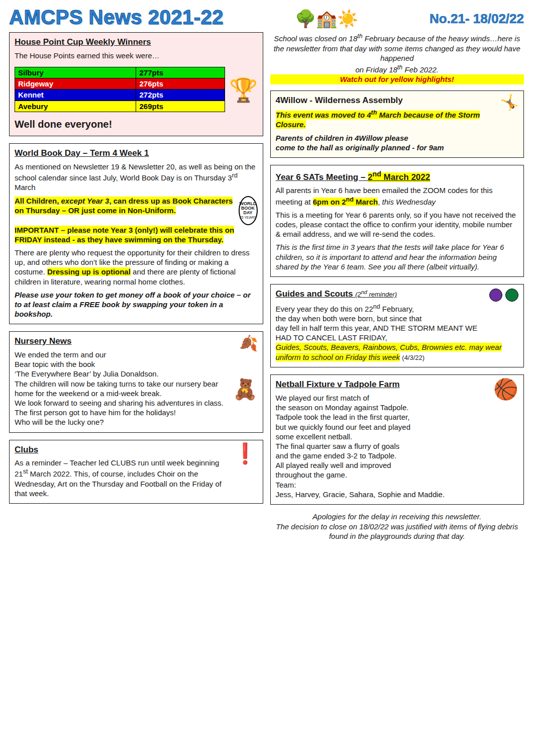AMCPS News 2021-22
🌳🏫☀️
No.21- 18/02/22
House Point Cup Weekly Winners
The House Points earned this week were…
| Silbury | 277pts |
| Ridgeway | 276pts |
| Kennet | 272pts |
| Avebury | 269pts |
🏆
Well done everyone!
World Book Day – Term 4 Week 1
As mentioned on Newsletter 19 & Newsletter 20, as well as being on the school calendar since last July, World Book Day is on Thursday 3rd March
All Children, except Year 3, can dress up as Book Characters on Thursday – OR just come in Non-Uniform.
WORLD
BOOK
DAY25 YEARS
IMPORTANT – please note Year 3 (only!) will celebrate this on FRIDAY instead - as they have swimming on the Thursday.
There are plenty who request the opportunity for their children to dress up, and others who don’t like the pressure of finding or making a costume. Dressing up is optional and there are plenty of fictional children in literature, wearing normal home clothes.
Please use your token to get money off a book of your choice – or to at least claim a FREE book by swapping your token in a bookshop.
Nursery News
We ended the term and our
Bear topic with the book
‘The Everywhere Bear’ by Julia Donaldson.
🍂
The children will now be taking turns to take our nursery bear home for the weekend or a mid-week break.
We look forward to seeing and sharing his adventures in class.
The first person got to have him for the holidays!
Who will be the lucky one?
🧸
Clubs
As a reminder – Teacher led CLUBS run until week beginning 21st March 2022. This, of course, includes Choir on the Wednesday, Art on the Thursday and Football on the Friday of that week.
❗
School was closed on 18th February because of the heavy winds…here is the newsletter from that day with some items changed as they would have happened
on Friday 18th Feb 2022.
Watch out for yellow highlights!
4Willow - Wilderness Assembly
This event was moved to 4th March because of the Storm Closure.
Parents of children in 4Willow please
come to the hall as originally planned - for 9am
🤸
Year 6 SATs Meeting – 2nd March 2022
All parents in Year 6 have been emailed the ZOOM codes for this meeting at 6pm on 2nd March, this Wednesday
This is a meeting for Year 6 parents only, so if you have not received the codes, please contact the office to confirm your identity, mobile number & email address, and we will re-send the codes.
This is the first time in 3 years that the tests will take place for Year 6 children, so it is important to attend and hear the information being shared by the Year 6 team. See you all there (albeit virtually).
Guides and Scouts (2nd reminder)
Every year they do this on 22nd February,
the day when both were born, but since that
day fell in half term this year, AND THE STORM MEANT WE HAD TO CANCEL LAST FRIDAY,
Guides, Scouts, Beavers, Rainbows, Cubs, Brownies etc. may wear uniform to school on Friday this week (4/3/22)
Netball Fixture v Tadpole Farm
We played our first match of
the season on Monday against Tadpole.
Tadpole took the lead in the first quarter,
but we quickly found our feet and played
some excellent netball.
The final quarter saw a flurry of goals
and the game ended 3-2 to Tadpole.
All played really well and improved
throughout the game.
Team:
Jess, Harvey, Gracie, Sahara, Sophie and Maddie.
🏀
Apologies for the delay in receiving this newsletter.
The decision to close on 18/02/22 was justified with items of flying debris found in the playgrounds during that day.